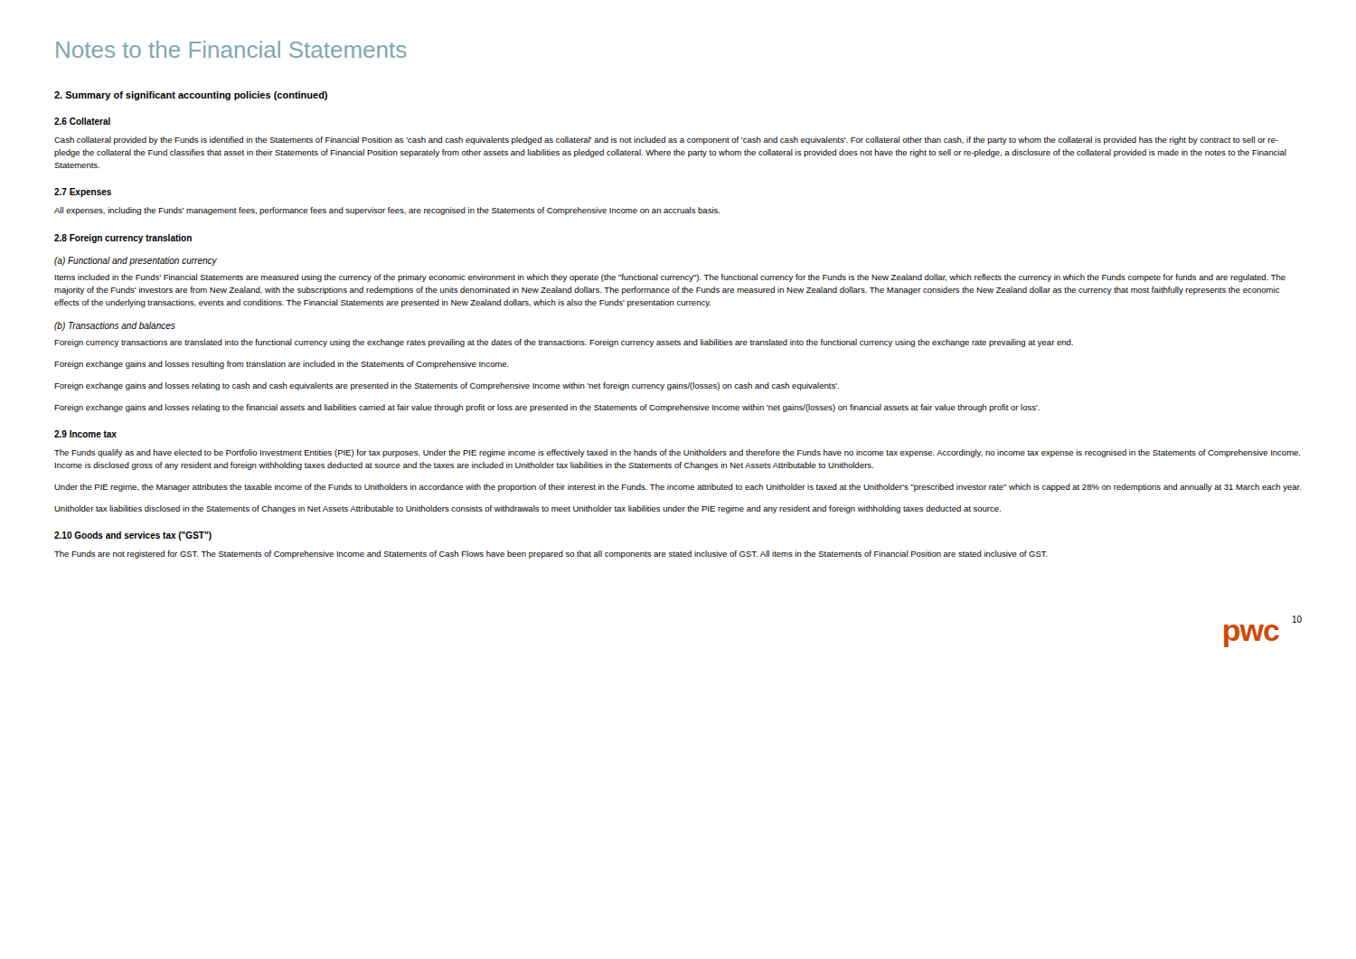Notes to the Financial Statements
2. Summary of significant accounting policies (continued)
2.6 Collateral
Cash collateral provided by the Funds is identified in the Statements of Financial Position as 'cash and cash equivalents pledged as collateral' and is not included as a component of 'cash and cash equivalents'. For collateral other than cash, if the party to whom the collateral is provided has the right by contract to sell or re-pledge the collateral the Fund classifies that asset in their Statements of Financial Position separately from other assets and liabilities as pledged collateral. Where the party to whom the collateral is provided does not have the right to sell or re-pledge, a disclosure of the collateral provided is made in the notes to the Financial Statements.
2.7 Expenses
All expenses, including the Funds' management fees, performance fees and supervisor fees, are recognised in the Statements of Comprehensive Income on an accruals basis.
2.8 Foreign currency translation
(a) Functional and presentation currency
Items included in the Funds' Financial Statements are measured using the currency of the primary economic environment in which they operate (the "functional currency"). The functional currency for the Funds is the New Zealand dollar, which reflects the currency in which the Funds compete for funds and are regulated. The majority of the Funds' investors are from New Zealand, with the subscriptions and redemptions of the units denominated in New Zealand dollars. The performance of the Funds are measured in New Zealand dollars. The Manager considers the New Zealand dollar as the currency that most faithfully represents the economic effects of the underlying transactions, events and conditions. The Financial Statements are presented in New Zealand dollars, which is also the Funds' presentation currency.
(b) Transactions and balances
Foreign currency transactions are translated into the functional currency using the exchange rates prevailing at the dates of the transactions. Foreign currency assets and liabilities are translated into the functional currency using the exchange rate prevailing at year end.
Foreign exchange gains and losses resulting from translation are included in the Statements of Comprehensive Income.
Foreign exchange gains and losses relating to cash and cash equivalents are presented in the Statements of Comprehensive Income within 'net foreign currency gains/(losses) on cash and cash equivalents'.
Foreign exchange gains and losses relating to the financial assets and liabilities carried at fair value through profit or loss are presented in the Statements of Comprehensive Income within 'net gains/(losses) on financial assets at fair value through profit or loss'.
2.9 Income tax
The Funds qualify as and have elected to be Portfolio Investment Entities (PIE) for tax purposes. Under the PIE regime income is effectively taxed in the hands of the Unitholders and therefore the Funds have no income tax expense. Accordingly, no income tax expense is recognised in the Statements of Comprehensive Income. Income is disclosed gross of any resident and foreign withholding taxes deducted at source and the taxes are included in Unitholder tax liabilities in the Statements of Changes in Net Assets Attributable to Unitholders.
Under the PIE regime, the Manager attributes the taxable income of the Funds to Unitholders in accordance with the proportion of their interest in the Funds. The income attributed to each Unitholder is taxed at the Unitholder's "prescribed investor rate" which is capped at 28% on redemptions and annually at 31 March each year.
Unitholder tax liabilities disclosed in the Statements of Changes in Net Assets Attributable to Unitholders consists of withdrawals to meet Unitholder tax liabilities under the PIE regime and any resident and foreign withholding taxes deducted at source.
2.10 Goods and services tax ("GST")
The Funds are not registered for GST. The Statements of Comprehensive Income and Statements of Cash Flows have been prepared so that all components are stated inclusive of GST. All items in the Statements of Financial Position are stated inclusive of GST.
pwc
10